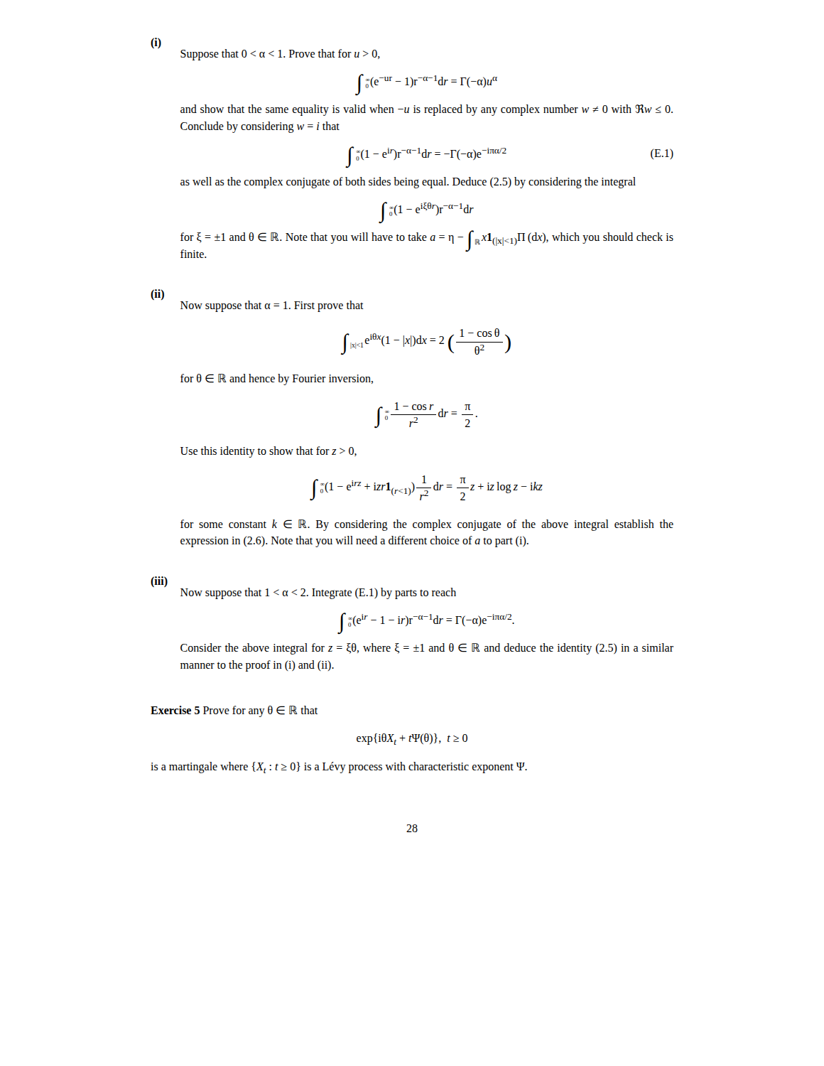(i)
Suppose that 0 < α < 1. Prove that for u > 0,
∫∞0(e−ur − 1)r−α−1dr = Γ(−α)uα
and show that the same equality is valid when −u is replaced by any complex number w ≠ 0 with ℜw ≤ 0. Conclude by considering w = i that
∫∞0(1 − eir)r−α−1dr = −Γ(−α)e−iπα/2 (E.1)
as well as the complex conjugate of both sides being equal. Deduce (2.5) by considering the integral
∫∞0(1 − eiξθr)r−α−1dr
for ξ = ±1 and θ ∈ ℝ. Note that you will have to take a = η − ∫ℝx 1(|x|<1)Π (dx), which you should check is finite.
(ii)
Now suppose that α = 1. First prove that
∫|x|<1eiθx(1 − |x|)dx = 2 (1 − cos θ θ2)
for θ ∈ ℝ and hence by Fourier inversion,
∫∞01 − cos r r2dr = π 2.
Use this identity to show that for z > 0,
∫∞0(1 − eirz + izr 1(r<1))1 r2dr = π 2 z + iz log z − ikz
for some constant k ∈ ℝ. By considering the complex conjugate of the above integral establish the expression in (2.6). Note that you will need a different choice of a to part (i).
(iii)
Now suppose that 1 < α < 2. Integrate (E.1) by parts to reach
∫∞0(eir − 1 − ir)r−α−1dr = Γ(−α)e−iπα/2.
Consider the above integral for z = ξθ, where ξ = ±1 and θ ∈ ℝ and deduce the identity (2.5) in a similar manner to the proof in (i) and (ii).
Exercise 5 Prove for any θ ∈ ℝ that
exp{iθXt + t Ψ(θ)}, t ≥ 0
is a martingale where {Xt : t ≥ 0} is a Lévy process with characteristic exponent Ψ.
28